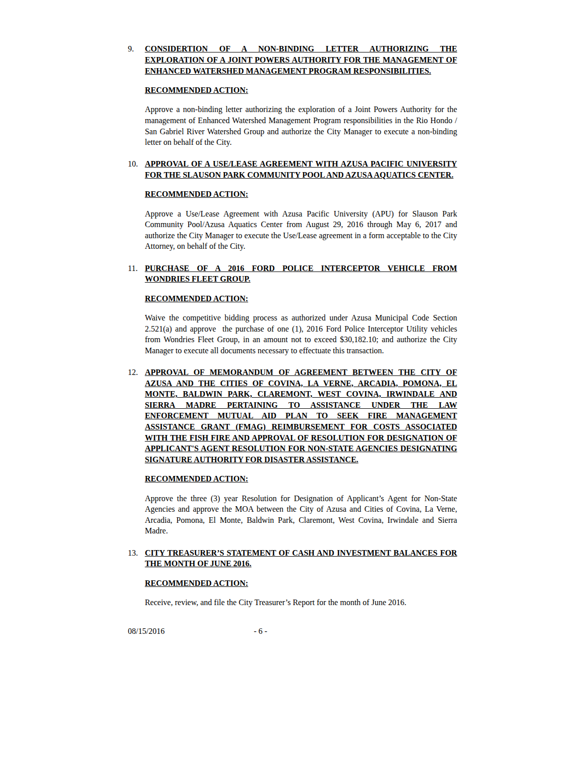9.
CONSIDERTION OF A NON-BINDING LETTER AUTHORIZING THE EXPLORATION OF A JOINT POWERS AUTHORITY FOR THE MANAGEMENT OF ENHANCED WATERSHED MANAGEMENT PROGRAM RESPONSIBILITIES.
RECOMMENDED ACTION:
Approve a non-binding letter authorizing the exploration of a Joint Powers Authority for the management of Enhanced Watershed Management Program responsibilities in the Rio Hondo / San Gabriel River Watershed Group and authorize the City Manager to execute a non-binding letter on behalf of the City.
10.
APPROVAL OF A USE/LEASE AGREEMENT WITH AZUSA PACIFIC UNIVERSITY FOR THE SLAUSON PARK COMMUNITY POOL AND AZUSA AQUATICS CENTER.
RECOMMENDED ACTION:
Approve a Use/Lease Agreement with Azusa Pacific University (APU) for Slauson Park Community Pool/Azusa Aquatics Center from August 29, 2016 through May 6, 2017 and authorize the City Manager to execute the Use/Lease agreement in a form acceptable to the City Attorney, on behalf of the City.
11.
PURCHASE OF A 2016 FORD POLICE INTERCEPTOR VEHICLE FROM WONDRIES FLEET GROUP.
RECOMMENDED ACTION:
Waive the competitive bidding process as authorized under Azusa Municipal Code Section 2.521(a) and approve the purchase of one (1), 2016 Ford Police Interceptor Utility vehicles from Wondries Fleet Group, in an amount not to exceed $30,182.10; and authorize the City Manager to execute all documents necessary to effectuate this transaction.
12.
APPROVAL OF MEMORANDUM OF AGREEMENT BETWEEN THE CITY OF AZUSA AND THE CITIES OF COVINA, LA VERNE, ARCADIA, POMONA, EL MONTE, BALDWIN PARK, CLAREMONT, WEST COVINA, IRWINDALE AND SIERRA MADRE PERTAINING TO ASSISTANCE UNDER THE LAW ENFORCEMENT MUTUAL AID PLAN TO SEEK FIRE MANAGEMENT ASSISTANCE GRANT (FMAG) REIMBURSEMENT FOR COSTS ASSOCIATED WITH THE FISH FIRE AND APPROVAL OF RESOLUTION FOR DESIGNATION OF APPLICANT'S AGENT RESOLUTION FOR NON-STATE AGENCIES DESIGNATING SIGNATURE AUTHORITY FOR DISASTER ASSISTANCE.
RECOMMENDED ACTION:
Approve the three (3) year Resolution for Designation of Applicant’s Agent for Non-State Agencies and approve the MOA between the City of Azusa and Cities of Covina, La Verne, Arcadia, Pomona, El Monte, Baldwin Park, Claremont, West Covina, Irwindale and Sierra Madre.
13.
CITY TREASURER’S STATEMENT OF CASH AND INVESTMENT BALANCES FOR THE MONTH OF JUNE 2016.
RECOMMENDED ACTION:
Receive, review, and file the City Treasurer’s Report for the month of June 2016.
08/15/2016 - 6 -